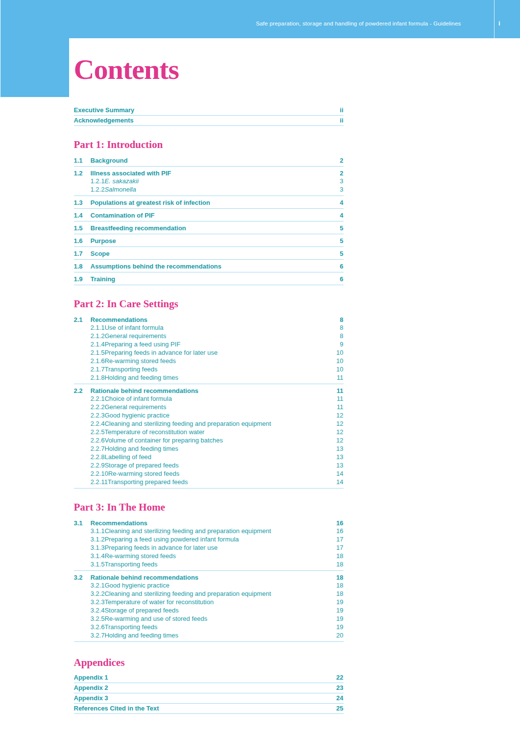Safe preparation, storage and handling of powdered infant formula - Guidelines
i
Contents
Executive Summary ii
Acknowledgements ii
Part 1: Introduction
1.1 Background 2
1.2 Illness associated with PIF 2
1.2.1 E. sakazakii 3
1.2.2 Salmonella 3
1.3 Populations at greatest risk of infection 4
1.4 Contamination of PIF 4
1.5 Breastfeeding recommendation 5
1.6 Purpose 5
1.7 Scope 5
1.8 Assumptions behind the recommendations 6
1.9 Training 6
Part 2: In Care Settings
2.1 Recommendations 8
2.1.1 Use of infant formula 8
2.1.2 General requirements 8
2.1.4 Preparing a feed using PIF 9
2.1.5 Preparing feeds in advance for later use 10
2.1.6 Re-warming stored feeds 10
2.1.7 Transporting feeds 10
2.1.8 Holding and feeding times 11
2.2 Rationale behind recommendations 11
2.2.1 Choice of infant formula 11
2.2.2 General requirements 11
2.2.3 Good hygienic practice 12
2.2.4 Cleaning and sterilizing feeding and preparation equipment 12
2.2.5 Temperature of reconstitution water 12
2.2.6 Volume of container for preparing batches 12
2.2.7 Holding and feeding times 13
2.2.8 Labelling of feed 13
2.2.9 Storage of prepared feeds 13
2.2.10 Re-warming stored feeds 14
2.2.11 Transporting prepared feeds 14
Part 3: In The Home
3.1 Recommendations 16
3.1.1 Cleaning and sterilizing feeding and preparation equipment 16
3.1.2 Preparing a feed using powdered infant formula 17
3.1.3 Preparing feeds in advance for later use 17
3.1.4 Re-warming stored feeds 18
3.1.5 Transporting feeds 18
3.2 Rationale behind recommendations 18
3.2.1 Good hygienic practice 18
3.2.2 Cleaning and sterilizing feeding and preparation equipment 18
3.2.3 Temperature of water for reconstitution 19
3.2.4 Storage of prepared feeds 19
3.2.5 Re-warming and use of stored feeds 19
3.2.6 Transporting feeds 19
3.2.7 Holding and feeding times 20
Appendices
Appendix 122
Appendix 223
Appendix 324
References Cited in the Text 25